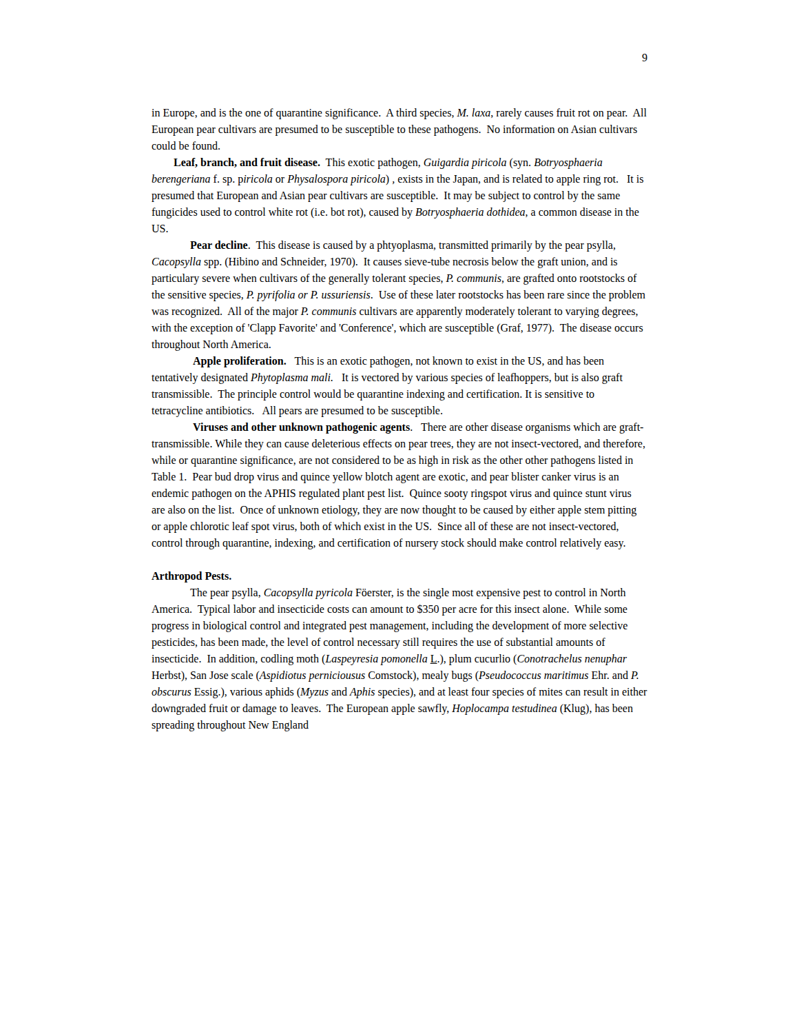9
in Europe, and is the one of quarantine significance. A third species, M. laxa, rarely causes fruit rot on pear. All European pear cultivars are presumed to be susceptible to these pathogens. No information on Asian cultivars could be found.
Leaf, branch, and fruit disease. This exotic pathogen, Guigardia piricola (syn. Botryosphaeria berengeriana f. sp. piricola or Physalospora piricola) , exists in the Japan, and is related to apple ring rot. It is presumed that European and Asian pear cultivars are susceptible. It may be subject to control by the same fungicides used to control white rot (i.e. bot rot), caused by Botryosphaeria dothidea, a common disease in the US.
Pear decline. This disease is caused by a phtyoplasma, transmitted primarily by the pear psylla, Cacopsylla spp. (Hibino and Schneider, 1970). It causes sieve-tube necrosis below the graft union, and is particulary severe when cultivars of the generally tolerant species, P. communis, are grafted onto rootstocks of the sensitive species, P. pyrifolia or P. ussuriensis. Use of these later rootstocks has been rare since the problem was recognized. All of the major P. communis cultivars are apparently moderately tolerant to varying degrees, with the exception of 'Clapp Favorite' and 'Conference', which are susceptible (Graf, 1977). The disease occurs throughout North America.
Apple proliferation. This is an exotic pathogen, not known to exist in the US, and has been tentatively designated Phytoplasma mali. It is vectored by various species of leafhoppers, but is also graft transmissible. The principle control would be quarantine indexing and certification. It is sensitive to tetracycline antibiotics. All pears are presumed to be susceptible.
Viruses and other unknown pathogenic agents. There are other disease organisms which are graft-transmissible. While they can cause deleterious effects on pear trees, they are not insect-vectored, and therefore, while or quarantine significance, are not considered to be as high in risk as the other other pathogens listed in Table 1. Pear bud drop virus and quince yellow blotch agent are exotic, and pear blister canker virus is an endemic pathogen on the APHIS regulated plant pest list. Quince sooty ringspot virus and quince stunt virus are also on the list. Once of unknown etiology, they are now thought to be caused by either apple stem pitting or apple chlorotic leaf spot virus, both of which exist in the US. Since all of these are not insect-vectored, control through quarantine, indexing, and certification of nursery stock should make control relatively easy.
Arthropod Pests.
The pear psylla, Cacopsylla pyricola Föerster, is the single most expensive pest to control in North America. Typical labor and insecticide costs can amount to $350 per acre for this insect alone. While some progress in biological control and integrated pest management, including the development of more selective pesticides, has been made, the level of control necessary still requires the use of substantial amounts of insecticide. In addition, codling moth (Laspeyresia pomonella L.), plum cucurlio (Conotrachelus nenuphar Herbst), San Jose scale (Aspidiotus perniciousus Comstock), mealy bugs (Pseudococcus maritimus Ehr. and P. obscurus Essig.), various aphids (Myzus and Aphis species), and at least four species of mites can result in either downgraded fruit or damage to leaves. The European apple sawfly, Hoplocampa testudinea (Klug), has been spreading throughout New England